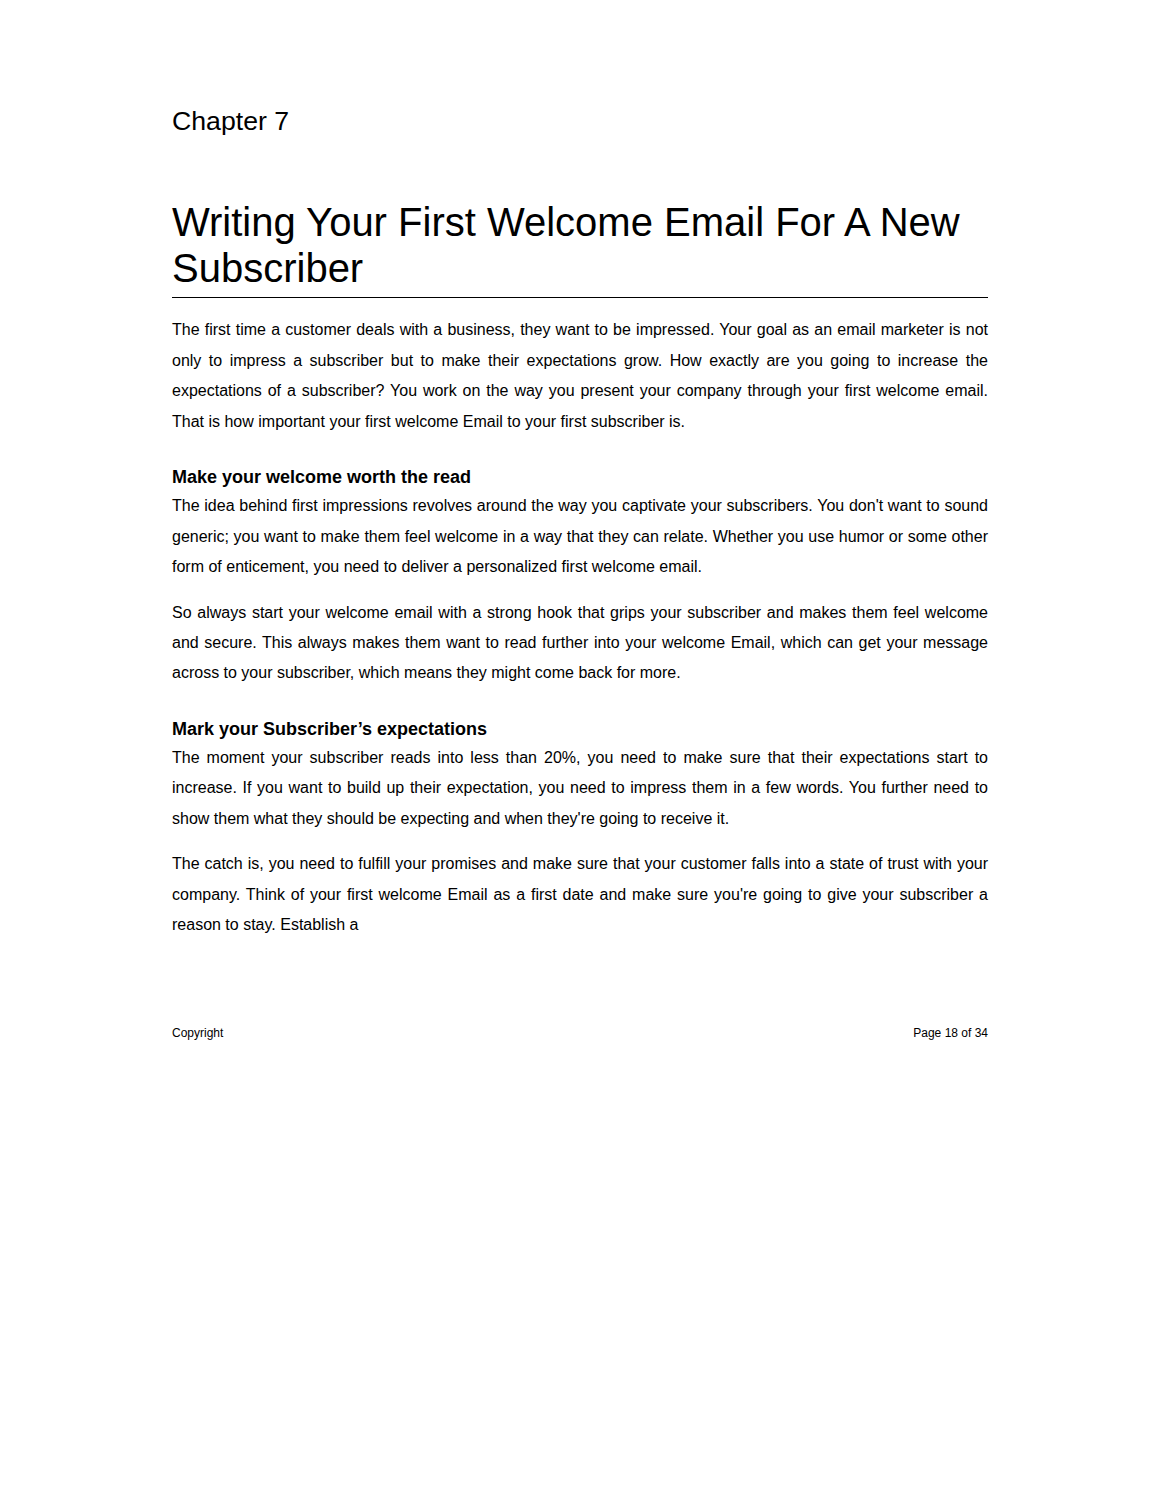Chapter 7
Writing Your First Welcome Email For A New Subscriber
The first time a customer deals with a business, they want to be impressed. Your goal as an email marketer is not only to impress a subscriber but to make their expectations grow. How exactly are you going to increase the expectations of a subscriber? You work on the way you present your company through your first welcome email. That is how important your first welcome Email to your first subscriber is.
Make your welcome worth the read
The idea behind first impressions revolves around the way you captivate your subscribers. You don't want to sound generic; you want to make them feel welcome in a way that they can relate. Whether you use humor or some other form of enticement, you need to deliver a personalized first welcome email.
So always start your welcome email with a strong hook that grips your subscriber and makes them feel welcome and secure. This always makes them want to read further into your welcome Email, which can get your message across to your subscriber, which means they might come back for more.
Mark your Subscriber’s expectations
The moment your subscriber reads into less than 20%, you need to make sure that their expectations start to increase. If you want to build up their expectation, you need to impress them in a few words. You further need to show them what they should be expecting and when they're going to receive it.
The catch is, you need to fulfill your promises and make sure that your customer falls into a state of trust with your company. Think of your first welcome Email as a first date and make sure you're going to give your subscriber a reason to stay. Establish a
Copyright Page 18 of 34